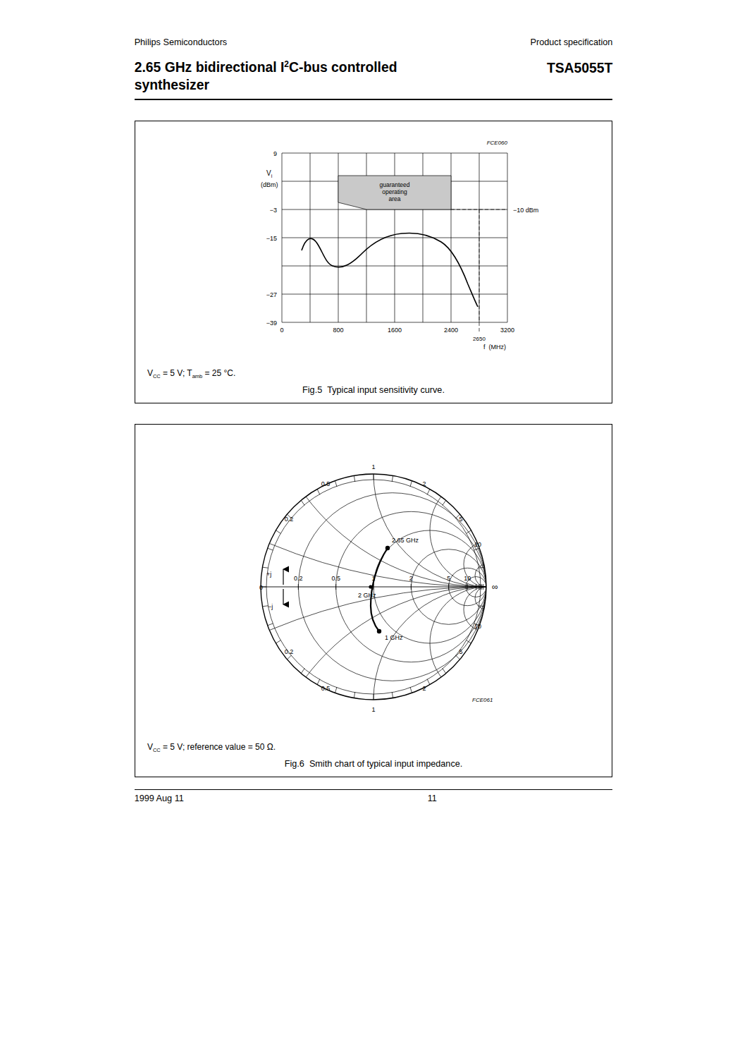Philips Semiconductors Product specification
2.65 GHz bidirectional I2C-bus controlled
synthesizer
TSA5055T
9 −3 −15 −27 −39 Vi (dBm) 0 800 1600 2400 3200 2650 f (MHz) −10 dBm guaranteed operating area FCE060
VCC = 5 V; Tamb = 25 °C.
Fig.5 Typical input sensitivity curve.
2.65 GHz 1 GHz 2 GHz +j −j 0 0.2 0.5 1 2 5 10 ∞ 1 0.5 0.2 2 5 10 1 0.5 0.2 2 5 10 FCE061
VCC = 5 V; reference value = 50 Ω.
Fig.6 Smith chart of typical input impedance.
1999 Aug 11 11